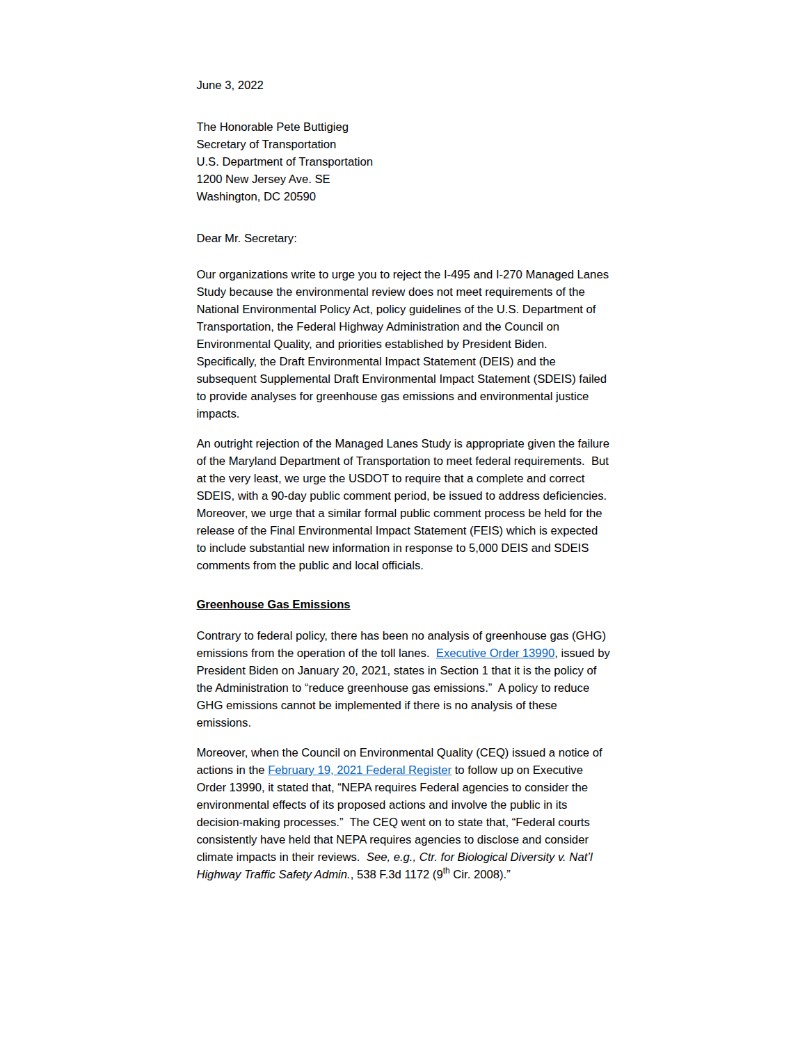June 3, 2022
The Honorable Pete Buttigieg
Secretary of Transportation
U.S. Department of Transportation
1200 New Jersey Ave. SE
Washington, DC 20590
Dear Mr. Secretary:
Our organizations write to urge you to reject the I-495 and I-270 Managed Lanes Study because the environmental review does not meet requirements of the National Environmental Policy Act, policy guidelines of the U.S. Department of Transportation, the Federal Highway Administration and the Council on Environmental Quality, and priorities established by President Biden. Specifically, the Draft Environmental Impact Statement (DEIS) and the subsequent Supplemental Draft Environmental Impact Statement (SDEIS) failed to provide analyses for greenhouse gas emissions and environmental justice impacts.
An outright rejection of the Managed Lanes Study is appropriate given the failure of the Maryland Department of Transportation to meet federal requirements. But at the very least, we urge the USDOT to require that a complete and correct SDEIS, with a 90-day public comment period, be issued to address deficiencies. Moreover, we urge that a similar formal public comment process be held for the release of the Final Environmental Impact Statement (FEIS) which is expected to include substantial new information in response to 5,000 DEIS and SDEIS comments from the public and local officials.
Greenhouse Gas Emissions
Contrary to federal policy, there has been no analysis of greenhouse gas (GHG) emissions from the operation of the toll lanes. Executive Order 13990, issued by President Biden on January 20, 2021, states in Section 1 that it is the policy of the Administration to “reduce greenhouse gas emissions.” A policy to reduce GHG emissions cannot be implemented if there is no analysis of these emissions.
Moreover, when the Council on Environmental Quality (CEQ) issued a notice of actions in the February 19, 2021 Federal Register to follow up on Executive Order 13990, it stated that, “NEPA requires Federal agencies to consider the environmental effects of its proposed actions and involve the public in its decision-making processes.” The CEQ went on to state that, “Federal courts consistently have held that NEPA requires agencies to disclose and consider climate impacts in their reviews. See, e.g., Ctr. for Biological Diversity v. Nat’l Highway Traffic Safety Admin., 538 F.3d 1172 (9th Cir. 2008).”